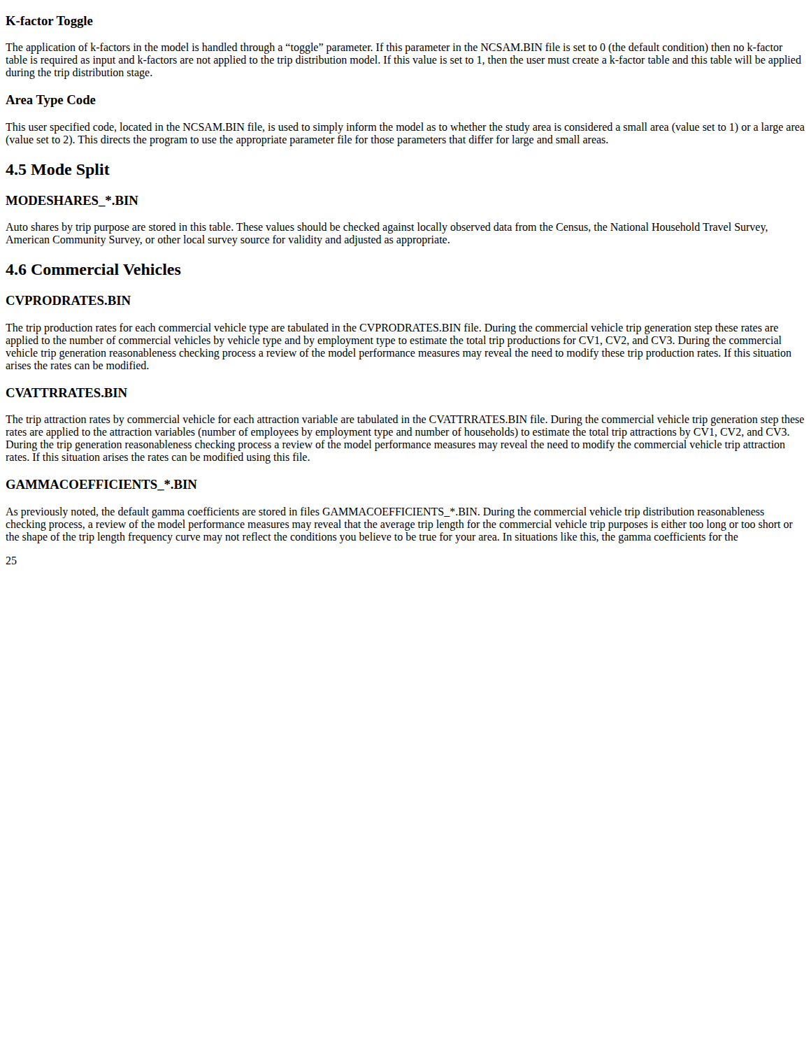K-factor Toggle
The application of k-factors in the model is handled through a “toggle” parameter. If this parameter in the NCSAM.BIN file is set to 0 (the default condition) then no k-factor table is required as input and k-factors are not applied to the trip distribution model. If this value is set to 1, then the user must create a k-factor table and this table will be applied during the trip distribution stage.
Area Type Code
This user specified code, located in the NCSAM.BIN file, is used to simply inform the model as to whether the study area is considered a small area (value set to 1) or a large area (value set to 2). This directs the program to use the appropriate parameter file for those parameters that differ for large and small areas.
4.5 Mode Split
MODESHARES_*.BIN
Auto shares by trip purpose are stored in this table. These values should be checked against locally observed data from the Census, the National Household Travel Survey, American Community Survey, or other local survey source for validity and adjusted as appropriate.
4.6 Commercial Vehicles
CVPRODRATES.BIN
The trip production rates for each commercial vehicle type are tabulated in the CVPRODRATES.BIN file. During the commercial vehicle trip generation step these rates are applied to the number of commercial vehicles by vehicle type and by employment type to estimate the total trip productions for CV1, CV2, and CV3. During the commercial vehicle trip generation reasonableness checking process a review of the model performance measures may reveal the need to modify these trip production rates. If this situation arises the rates can be modified.
CVATTRRATES.BIN
The trip attraction rates by commercial vehicle for each attraction variable are tabulated in the CVATTRRATES.BIN file. During the commercial vehicle trip generation step these rates are applied to the attraction variables (number of employees by employment type and number of households) to estimate the total trip attractions by CV1, CV2, and CV3. During the trip generation reasonableness checking process a review of the model performance measures may reveal the need to modify the commercial vehicle trip attraction rates. If this situation arises the rates can be modified using this file.
GAMMACOEFFICIENTS_*.BIN
As previously noted, the default gamma coefficients are stored in files GAMMACOEFFICIENTS_*.BIN. During the commercial vehicle trip distribution reasonableness checking process, a review of the model performance measures may reveal that the average trip length for the commercial vehicle trip purposes is either too long or too short or the shape of the trip length frequency curve may not reflect the conditions you believe to be true for your area. In situations like this, the gamma coefficients for the
25